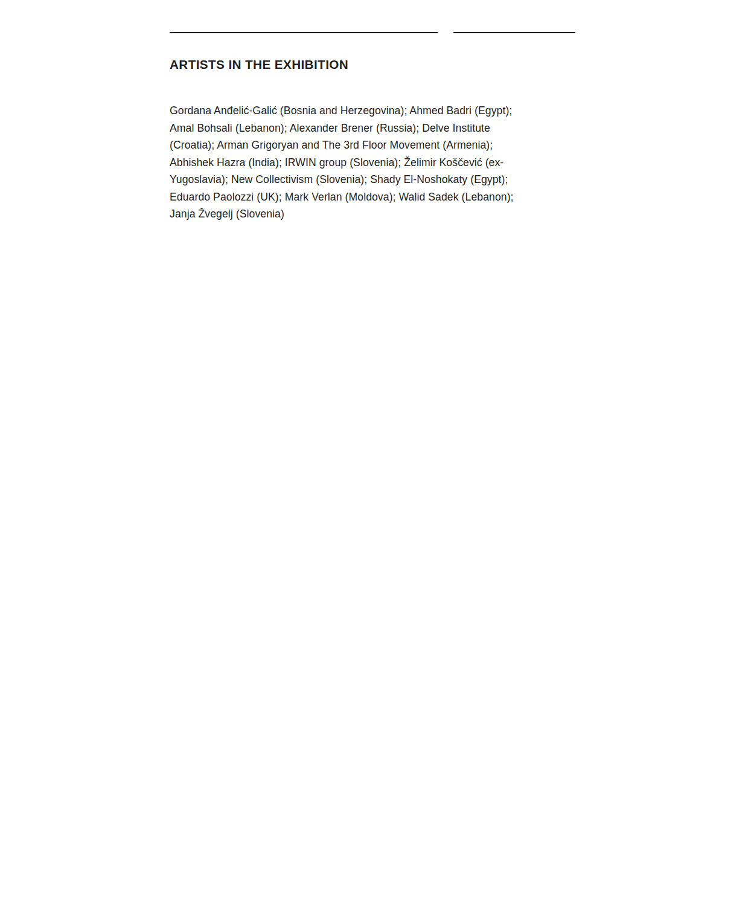Artists in the Exhibition
Gordana Anđelić-Galić (Bosnia and Herzegovina); Ahmed Badri (Egypt); Amal Bohsali (Lebanon); Alexander Brener (Russia); Delve Institute (Croatia); Arman Grigoryan and The 3rd Floor Movement (Armenia); Abhishek Hazra (India); IRWIN group (Slovenia); Želimir Koščević (ex-Yugoslavia); New Collectivism (Slovenia); Shady El-Noshokaty (Egypt); Eduardo Paolozzi (UK); Mark Verlan (Moldova); Walid Sadek (Lebanon); Janja Žvegelj (Slovenia)